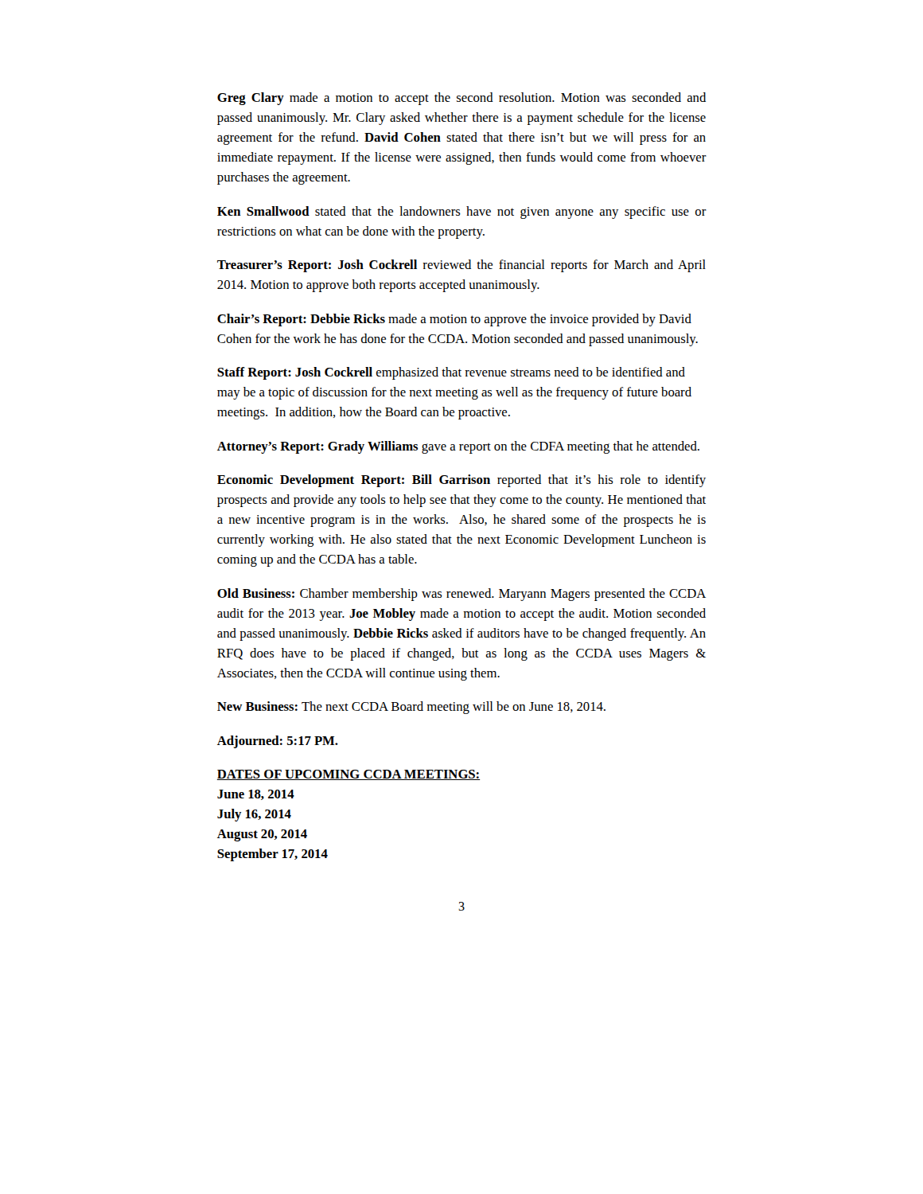Greg Clary made a motion to accept the second resolution. Motion was seconded and passed unanimously. Mr. Clary asked whether there is a payment schedule for the license agreement for the refund. David Cohen stated that there isn’t but we will press for an immediate repayment. If the license were assigned, then funds would come from whoever purchases the agreement.
Ken Smallwood stated that the landowners have not given anyone any specific use or restrictions on what can be done with the property.
Treasurer’s Report: Josh Cockrell reviewed the financial reports for March and April 2014. Motion to approve both reports accepted unanimously.
Chair’s Report: Debbie Ricks made a motion to approve the invoice provided by David Cohen for the work he has done for the CCDA. Motion seconded and passed unanimously.
Staff Report: Josh Cockrell emphasized that revenue streams need to be identified and may be a topic of discussion for the next meeting as well as the frequency of future board meetings. In addition, how the Board can be proactive.
Attorney’s Report: Grady Williams gave a report on the CDFA meeting that he attended.
Economic Development Report: Bill Garrison reported that it’s his role to identify prospects and provide any tools to help see that they come to the county. He mentioned that a new incentive program is in the works. Also, he shared some of the prospects he is currently working with. He also stated that the next Economic Development Luncheon is coming up and the CCDA has a table.
Old Business: Chamber membership was renewed. Maryann Magers presented the CCDA audit for the 2013 year. Joe Mobley made a motion to accept the audit. Motion seconded and passed unanimously. Debbie Ricks asked if auditors have to be changed frequently. An RFQ does have to be placed if changed, but as long as the CCDA uses Magers & Associates, then the CCDA will continue using them.
New Business: The next CCDA Board meeting will be on June 18, 2014.
Adjourned: 5:17 PM.
DATES OF UPCOMING CCDA MEETINGS:
June 18, 2014
July 16, 2014
August 20, 2014
September 17, 2014
3